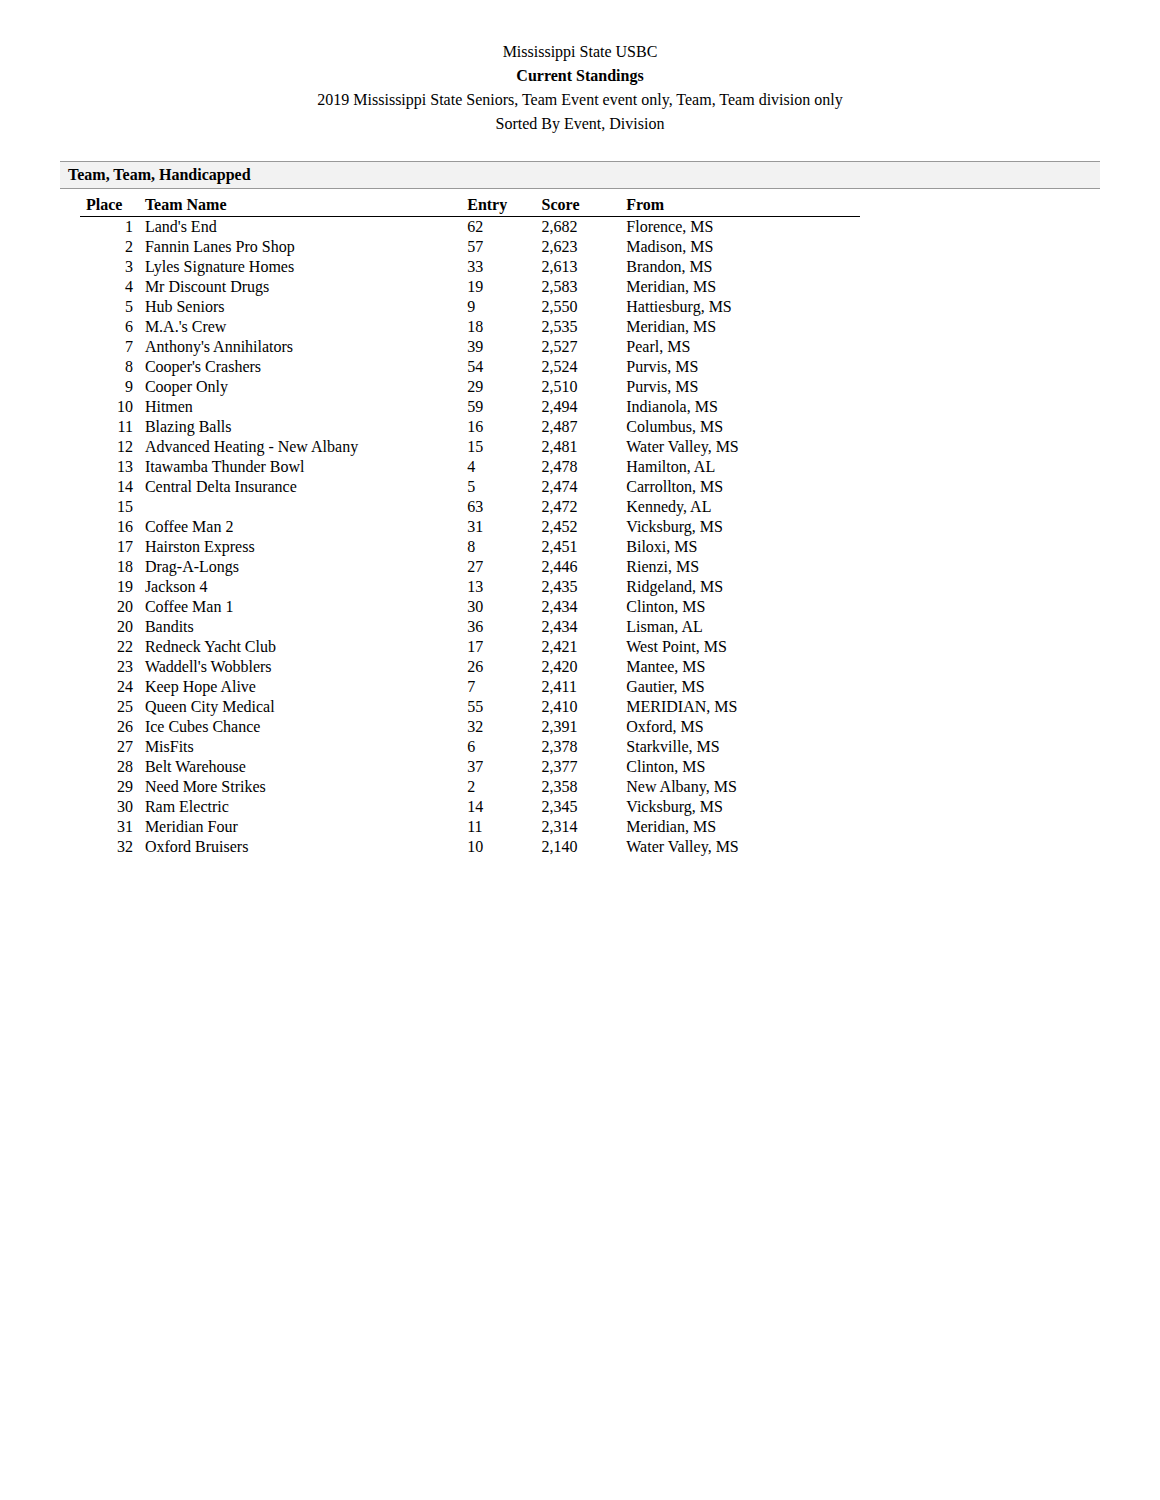Mississippi State USBC
Current Standings
2019 Mississippi State Seniors, Team Event event only, Team, Team division only
Sorted By Event, Division
Team, Team, Handicapped
| Place | Team Name | Entry | Score | From |
| --- | --- | --- | --- | --- |
| 1 | Land's End | 62 | 2,682 | Florence, MS |
| 2 | Fannin Lanes Pro Shop | 57 | 2,623 | Madison, MS |
| 3 | Lyles Signature Homes | 33 | 2,613 | Brandon, MS |
| 4 | Mr Discount Drugs | 19 | 2,583 | Meridian, MS |
| 5 | Hub Seniors | 9 | 2,550 | Hattiesburg, MS |
| 6 | M.A.'s Crew | 18 | 2,535 | Meridian, MS |
| 7 | Anthony's Annihilators | 39 | 2,527 | Pearl, MS |
| 8 | Cooper's Crashers | 54 | 2,524 | Purvis, MS |
| 9 | Cooper Only | 29 | 2,510 | Purvis, MS |
| 10 | Hitmen | 59 | 2,494 | Indianola, MS |
| 11 | Blazing Balls | 16 | 2,487 | Columbus, MS |
| 12 | Advanced Heating - New Albany | 15 | 2,481 | Water Valley, MS |
| 13 | Itawamba Thunder Bowl | 4 | 2,478 | Hamilton, AL |
| 14 | Central Delta Insurance | 5 | 2,474 | Carrollton, MS |
| 15 | | 63 | 2,472 | Kennedy, AL |
| 16 | Coffee Man 2 | 31 | 2,452 | Vicksburg, MS |
| 17 | Hairston Express | 8 | 2,451 | Biloxi, MS |
| 18 | Drag-A-Longs | 27 | 2,446 | Rienzi, MS |
| 19 | Jackson 4 | 13 | 2,435 | Ridgeland, MS |
| 20 | Coffee Man 1 | 30 | 2,434 | Clinton, MS |
| 20 | Bandits | 36 | 2,434 | Lisman, AL |
| 22 | Redneck Yacht Club | 17 | 2,421 | West Point, MS |
| 23 | Waddell's Wobblers | 26 | 2,420 | Mantee, MS |
| 24 | Keep Hope Alive | 7 | 2,411 | Gautier, MS |
| 25 | Queen City Medical | 55 | 2,410 | MERIDIAN, MS |
| 26 | Ice Cubes Chance | 32 | 2,391 | Oxford, MS |
| 27 | MisFits | 6 | 2,378 | Starkville, MS |
| 28 | Belt Warehouse | 37 | 2,377 | Clinton, MS |
| 29 | Need More Strikes | 2 | 2,358 | New Albany, MS |
| 30 | Ram Electric | 14 | 2,345 | Vicksburg, MS |
| 31 | Meridian Four | 11 | 2,314 | Meridian, MS |
| 32 | Oxford Bruisers | 10 | 2,140 | Water Valley, MS |